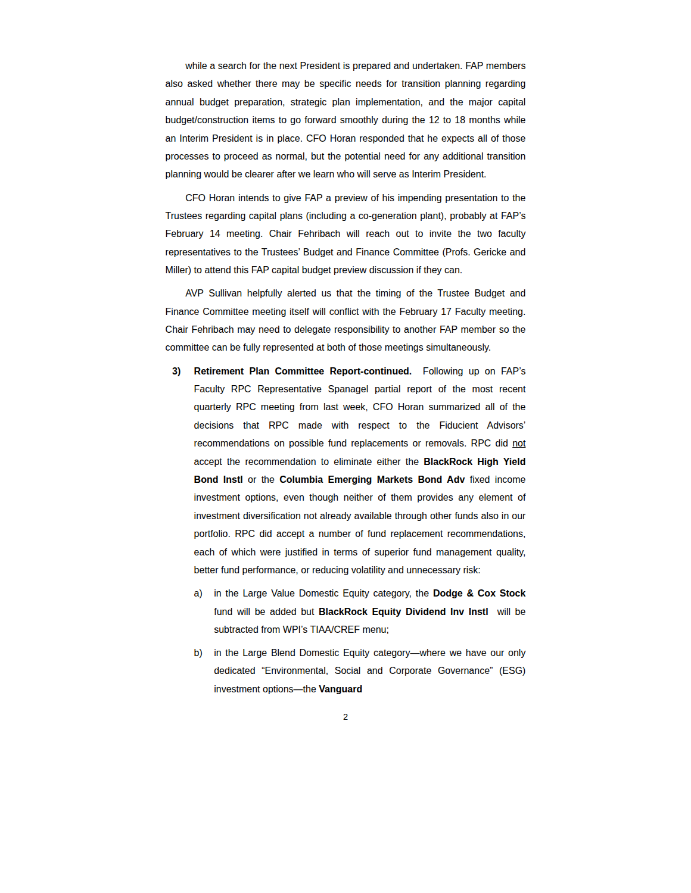while a search for the next President is prepared and undertaken. FAP members also asked whether there may be specific needs for transition planning regarding annual budget preparation, strategic plan implementation, and the major capital budget/construction items to go forward smoothly during the 12 to 18 months while an Interim President is in place. CFO Horan responded that he expects all of those processes to proceed as normal, but the potential need for any additional transition planning would be clearer after we learn who will serve as Interim President.
CFO Horan intends to give FAP a preview of his impending presentation to the Trustees regarding capital plans (including a co-generation plant), probably at FAP’s February 14 meeting. Chair Fehribach will reach out to invite the two faculty representatives to the Trustees’ Budget and Finance Committee (Profs. Gericke and Miller) to attend this FAP capital budget preview discussion if they can.
AVP Sullivan helpfully alerted us that the timing of the Trustee Budget and Finance Committee meeting itself will conflict with the February 17 Faculty meeting. Chair Fehribach may need to delegate responsibility to another FAP member so the committee can be fully represented at both of those meetings simultaneously.
Retirement Plan Committee Report-continued. Following up on FAP’s Faculty RPC Representative Spanagel partial report of the most recent quarterly RPC meeting from last week, CFO Horan summarized all of the decisions that RPC made with respect to the Fiducient Advisors’ recommendations on possible fund replacements or removals. RPC did not accept the recommendation to eliminate either the BlackRock High Yield Bond Instl or the Columbia Emerging Markets Bond Adv fixed income investment options, even though neither of them provides any element of investment diversification not already available through other funds also in our portfolio. RPC did accept a number of fund replacement recommendations, each of which were justified in terms of superior fund management quality, better fund performance, or reducing volatility and unnecessary risk:
in the Large Value Domestic Equity category, the Dodge & Cox Stock fund will be added but BlackRock Equity Dividend Inv Instl will be subtracted from WPI’s TIAA/CREF menu;
in the Large Blend Domestic Equity category—where we have our only dedicated “Environmental, Social and Corporate Governance” (ESG) investment options—the Vanguard
2